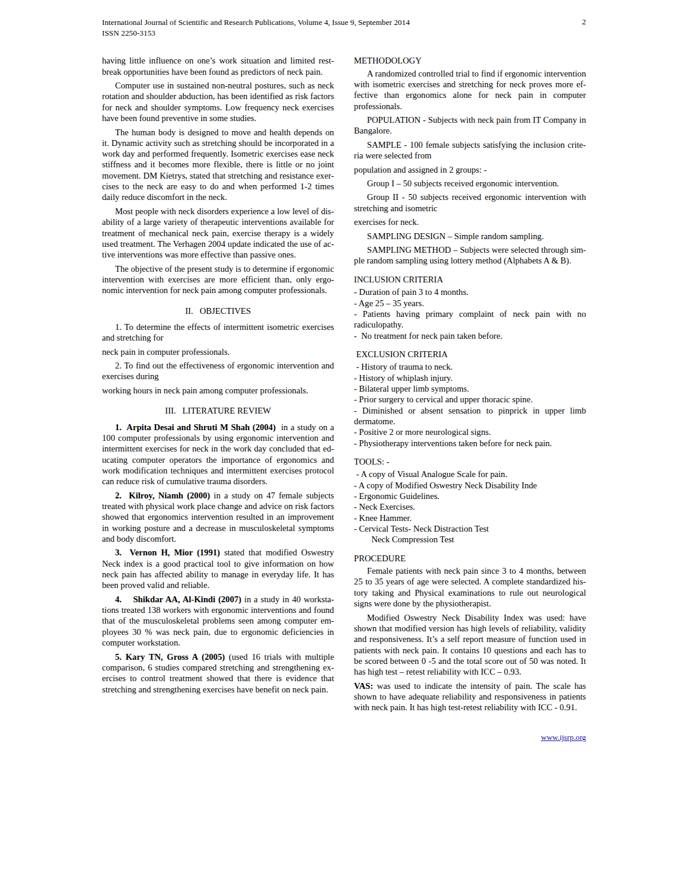International Journal of Scientific and Research Publications, Volume 4, Issue 9, September 2014
ISSN 2250-3153
2
having little influence on one’s work situation and limited rest-break opportunities have been found as predictors of neck pain.
Computer use in sustained non-neutral postures, such as neck rotation and shoulder abduction, has been identified as risk factors for neck and shoulder symptoms. Low frequency neck exercises have been found preventive in some studies.
The human body is designed to move and health depends on it. Dynamic activity such as stretching should be incorporated in a work day and performed frequently. Isometric exercises ease neck stiffness and it becomes more flexible, there is little or no joint movement. DM Kietrys, stated that stretching and resistance exercises to the neck are easy to do and when performed 1-2 times daily reduce discomfort in the neck.
Most people with neck disorders experience a low level of disability of a large variety of therapeutic interventions available for treatment of mechanical neck pain, exercise therapy is a widely used treatment. The Verhagen 2004 update indicated the use of active interventions was more effective than passive ones.
The objective of the present study is to determine if ergonomic intervention with exercises are more efficient than, only ergonomic intervention for neck pain among computer professionals.
II. Objectives
1. To determine the effects of intermittent isometric exercises and stretching for
neck pain in computer professionals.
2. To find out the effectiveness of ergonomic intervention and exercises during
working hours in neck pain among computer professionals.
III. Literature Review
1. Arpita Desai and Shruti M Shah (2004) in a study on a 100 computer professionals by using ergonomic intervention and intermittent exercises for neck in the work day concluded that educating computer operators the importance of ergonomics and work modification techniques and intermittent exercises protocol can reduce risk of cumulative trauma disorders.
2. Kilroy, Niamh (2000) in a study on 47 female subjects treated with physical work place change and advice on risk factors showed that ergonomics intervention resulted in an improvement in working posture and a decrease in musculoskeletal symptoms and body discomfort.
3. Vernon H, Mior (1991) stated that modified Oswestry Neck index is a good practical tool to give information on how neck pain has affected ability to manage in everyday life. It has been proved valid and reliable.
4. Shikdar AA, Al-Kindi (2007) in a study in 40 workstations treated 138 workers with ergonomic interventions and found that of the musculoskeletal problems seen among computer employees 30 % was neck pain, due to ergonomic deficiencies in computer workstation.
5. Kary TN, Gross A (2005) (used 16 trials with multiple comparison, 6 studies compared stretching and strengthening exercises to control treatment showed that there is evidence that stretching and strengthening exercises have benefit on neck pain.
Methodology
A randomized controlled trial to find if ergonomic intervention with isometric exercises and stretching for neck proves more effective than ergonomics alone for neck pain in computer professionals.
POPULATION - Subjects with neck pain from IT Company in Bangalore.
SAMPLE - 100 female subjects satisfying the inclusion criteria were selected from
population and assigned in 2 groups: -
Group I – 50 subjects received ergonomic intervention.
Group II - 50 subjects received ergonomic intervention with stretching and isometric
exercises for neck.
SAMPLING DESIGN – Simple random sampling.
SAMPLING METHOD – Subjects were selected through simple random sampling using lottery method (Alphabets A & B).
Inclusion Criteria
- Duration of pain 3 to 4 months.
- Age 25 – 35 years.
- Patients having primary complaint of neck pain with no radiculopathy.
- No treatment for neck pain taken before.
Exclusion Criteria
- History of trauma to neck.
- History of whiplash injury.
- Bilateral upper limb symptoms.
- Prior surgery to cervical and upper thoracic spine.
- Diminished or absent sensation to pinprick in upper limb dermatome.
- Positive 2 or more neurological signs.
- Physiotherapy interventions taken before for neck pain.
Tools: -
- A copy of Visual Analogue Scale for pain.
- A copy of Modified Oswestry Neck Disability Inde
- Ergonomic Guidelines.
- Neck Exercises.
- Knee Hammer.
- Cervical Tests- Neck Distraction Test
Neck Compression Test
Procedure
Female patients with neck pain since 3 to 4 months, between 25 to 35 years of age were selected. A complete standardized history taking and Physical examinations to rule out neurological signs were done by the physiotherapist.
Modified Oswestry Neck Disability Index was used: have shown that modified version has high levels of reliability, validity and responsiveness. It’s a self report measure of function used in patients with neck pain. It contains 10 questions and each has to be scored between 0 -5 and the total score out of 50 was noted. It has high test – retest reliability with ICC – 0.93.
VAS: was used to indicate the intensity of pain. The scale has shown to have adequate reliability and responsiveness in patients with neck pain. It has high test-retest reliability with ICC - 0.91.
www.ijsrp.org